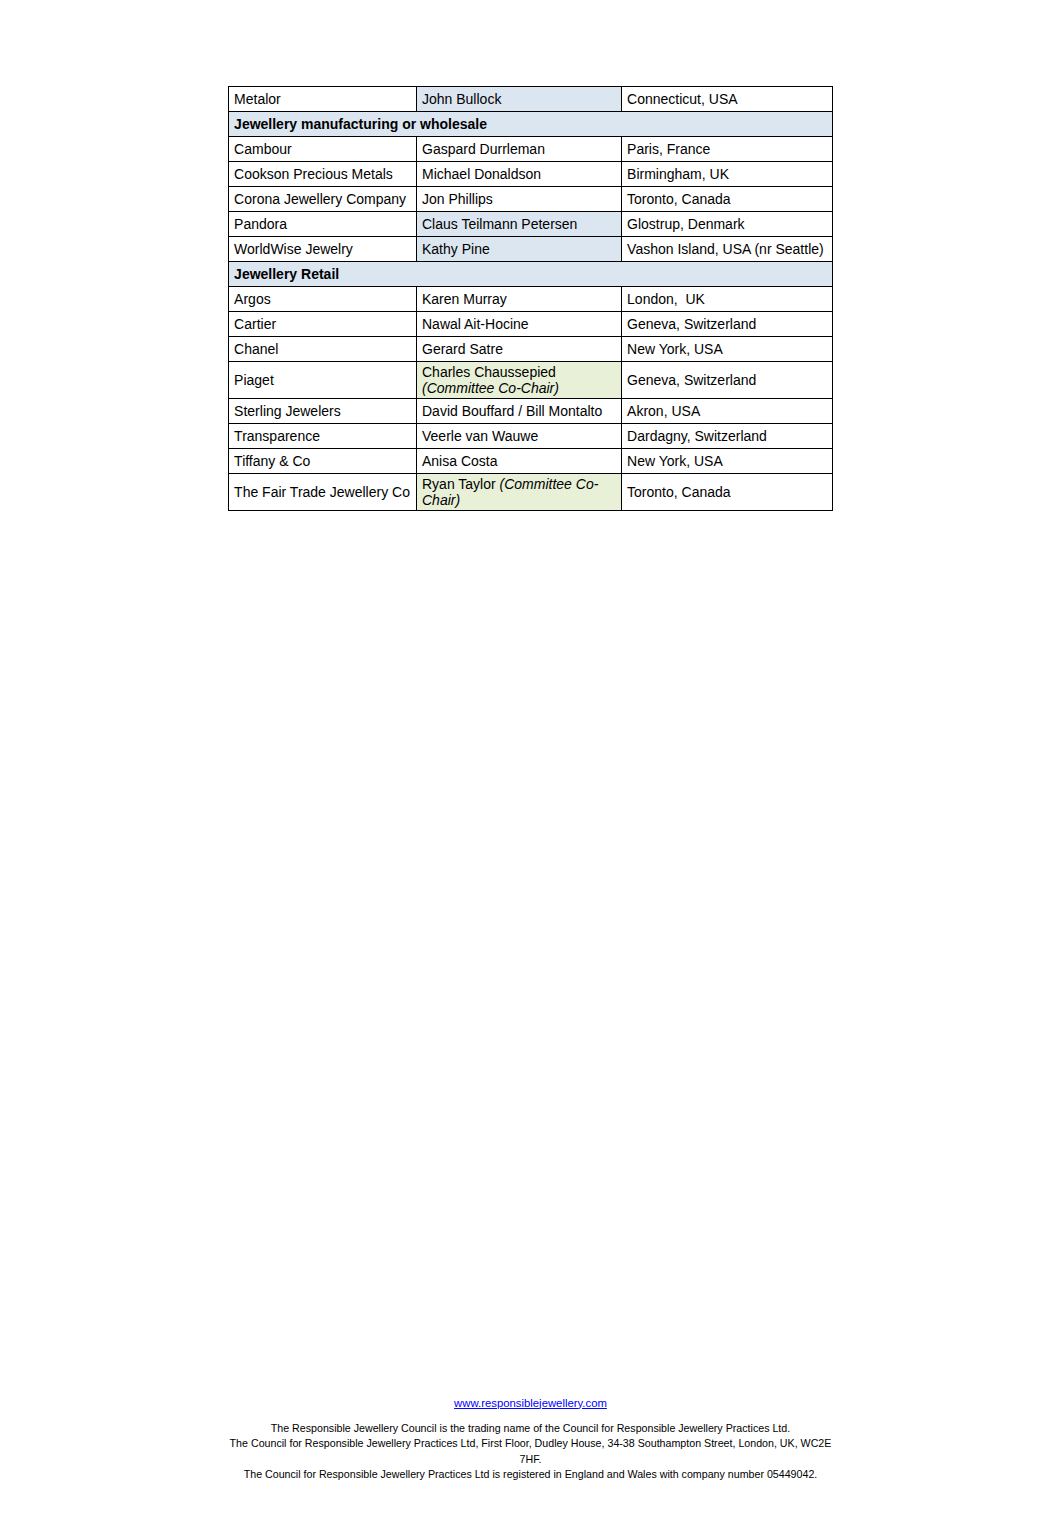| Metalor | John Bullock | Connecticut, USA |
| Jewellery manufacturing or wholesale |
| Cambour | Gaspard Durrleman | Paris, France |
| Cookson Precious Metals | Michael Donaldson | Birmingham, UK |
| Corona Jewellery Company | Jon Phillips | Toronto, Canada |
| Pandora | Claus Teilmann Petersen | Glostrup, Denmark |
| WorldWise Jewelry | Kathy Pine | Vashon Island, USA (nr Seattle) |
| Jewellery Retail |
| Argos | Karen Murray | London, UK |
| Cartier | Nawal Ait-Hocine | Geneva, Switzerland |
| Chanel | Gerard Satre | New York, USA |
| Piaget | Charles Chaussepied (Committee Co-Chair) | Geneva, Switzerland |
| Sterling Jewelers | David Bouffard / Bill Montalto | Akron, USA |
| Transparence | Veerle van Wauwe | Dardagny, Switzerland |
| Tiffany & Co | Anisa Costa | New York, USA |
| The Fair Trade Jewellery Co | Ryan Taylor (Committee Co-Chair) | Toronto, Canada |
www.responsiblejewellery.com
The Responsible Jewellery Council is the trading name of the Council for Responsible Jewellery Practices Ltd.
The Council for Responsible Jewellery Practices Ltd, First Floor, Dudley House, 34-38 Southampton Street, London, UK, WC2E 7HF.
The Council for Responsible Jewellery Practices Ltd is registered in England and Wales with company number 05449042.